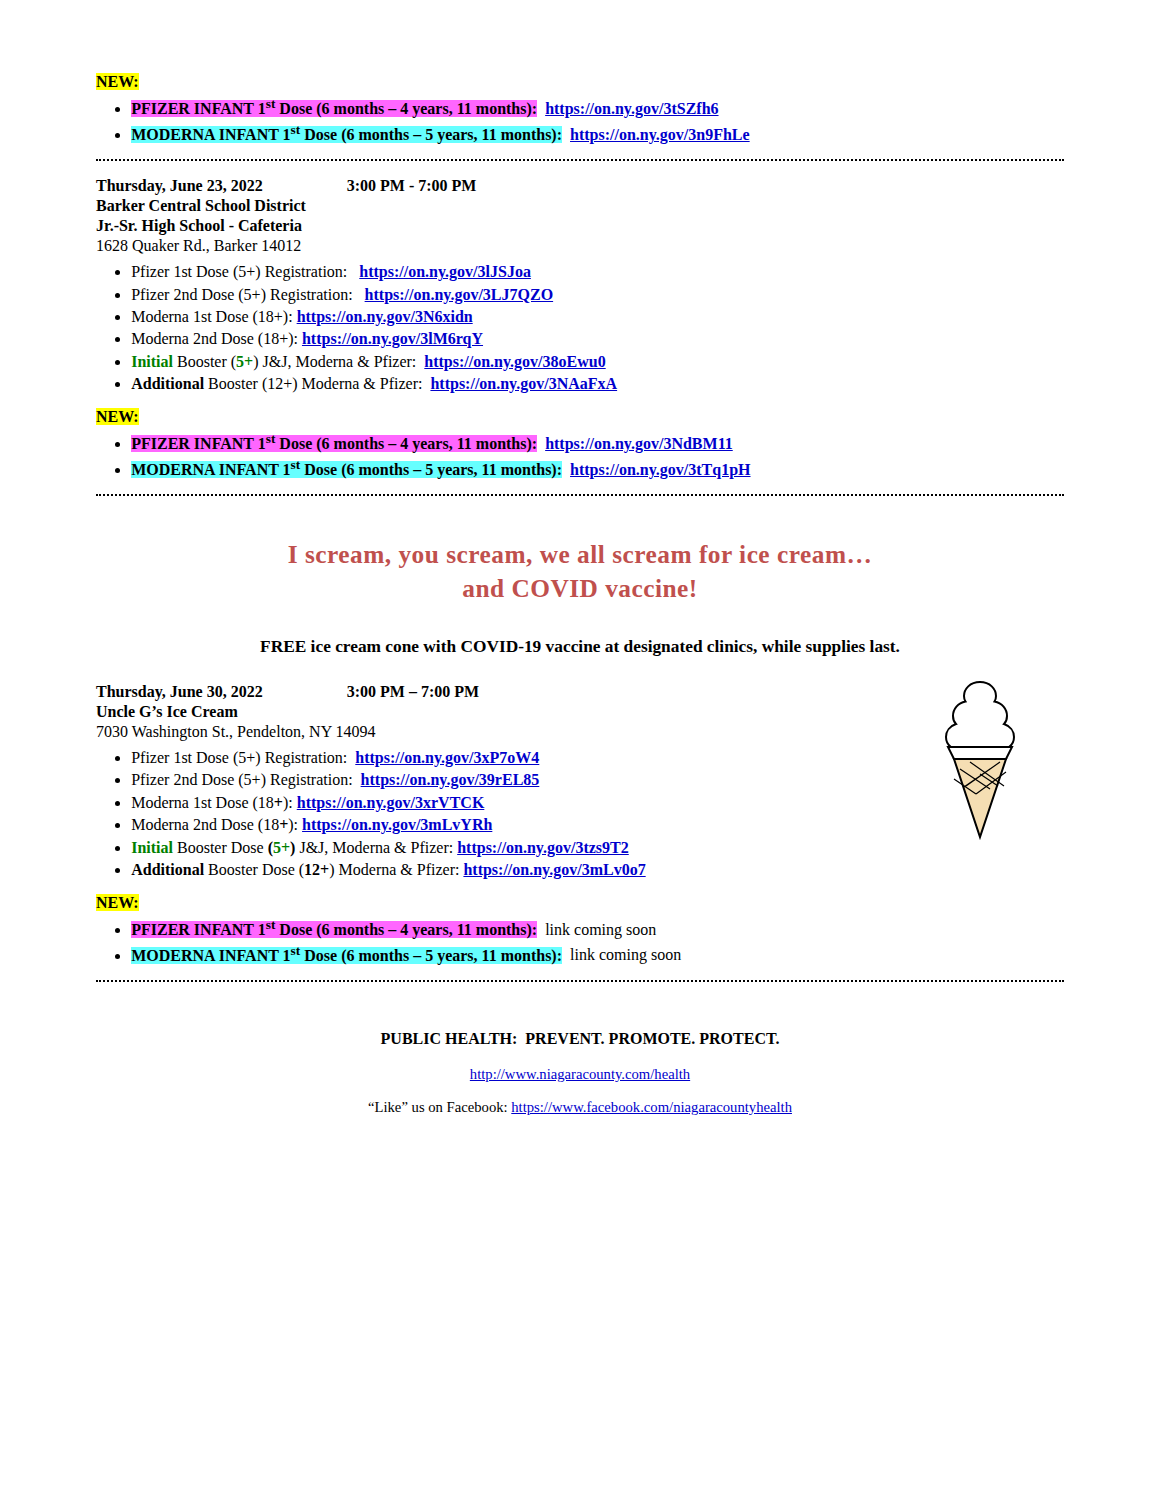NEW:
PFIZER INFANT 1st Dose (6 months – 4 years, 11 months): https://on.ny.gov/3tSZfh6
MODERNA INFANT 1st Dose (6 months – 5 years, 11 months): https://on.ny.gov/3n9FhLe
Thursday, June 23, 2022 3:00 PM - 7:00 PM
Barker Central School District
Jr.-Sr. High School - Cafeteria
1628 Quaker Rd., Barker 14012
Pfizer 1st Dose (5+) Registration: https://on.ny.gov/3lJSJoa
Pfizer 2nd Dose (5+) Registration: https://on.ny.gov/3LJ7QZO
Moderna 1st Dose (18+): https://on.ny.gov/3N6xidn
Moderna 2nd Dose (18+): https://on.ny.gov/3lM6rqY
Initial Booster (5+) J&J, Moderna & Pfizer: https://on.ny.gov/38oEwu0
Additional Booster (12+) Moderna & Pfizer: https://on.ny.gov/3NAaFxA
NEW:
PFIZER INFANT 1st Dose (6 months – 4 years, 11 months): https://on.ny.gov/3NdBM11
MODERNA INFANT 1st Dose (6 months – 5 years, 11 months): https://on.ny.gov/3tTq1pH
I scream, you scream, we all scream for ice cream…
and COVID vaccine!
FREE ice cream cone with COVID-19 vaccine at designated clinics, while supplies last.
Thursday, June 30, 2022 3:00 PM – 7:00 PM
Uncle G’s Ice Cream
7030 Washington St., Pendelton, NY 14094
Pfizer 1st Dose (5+) Registration: https://on.ny.gov/3xP7oW4
Pfizer 2nd Dose (5+) Registration: https://on.ny.gov/39rEL85
Moderna 1st Dose (18+): https://on.ny.gov/3xrVTCK
Moderna 2nd Dose (18+): https://on.ny.gov/3mLvYRh
Initial Booster Dose (5+) J&J, Moderna & Pfizer: https://on.ny.gov/3tzs9T2
Additional Booster Dose (12+) Moderna & Pfizer: https://on.ny.gov/3mLv0o7
NEW:
PFIZER INFANT 1st Dose (6 months – 4 years, 11 months): link coming soon
MODERNA INFANT 1st Dose (6 months – 5 years, 11 months): link coming soon
PUBLIC HEALTH: PREVENT. PROMOTE. PROTECT.
http://www.niagaracounty.com/health
“Like” us on Facebook: https://www.facebook.com/niagaracountyhealth